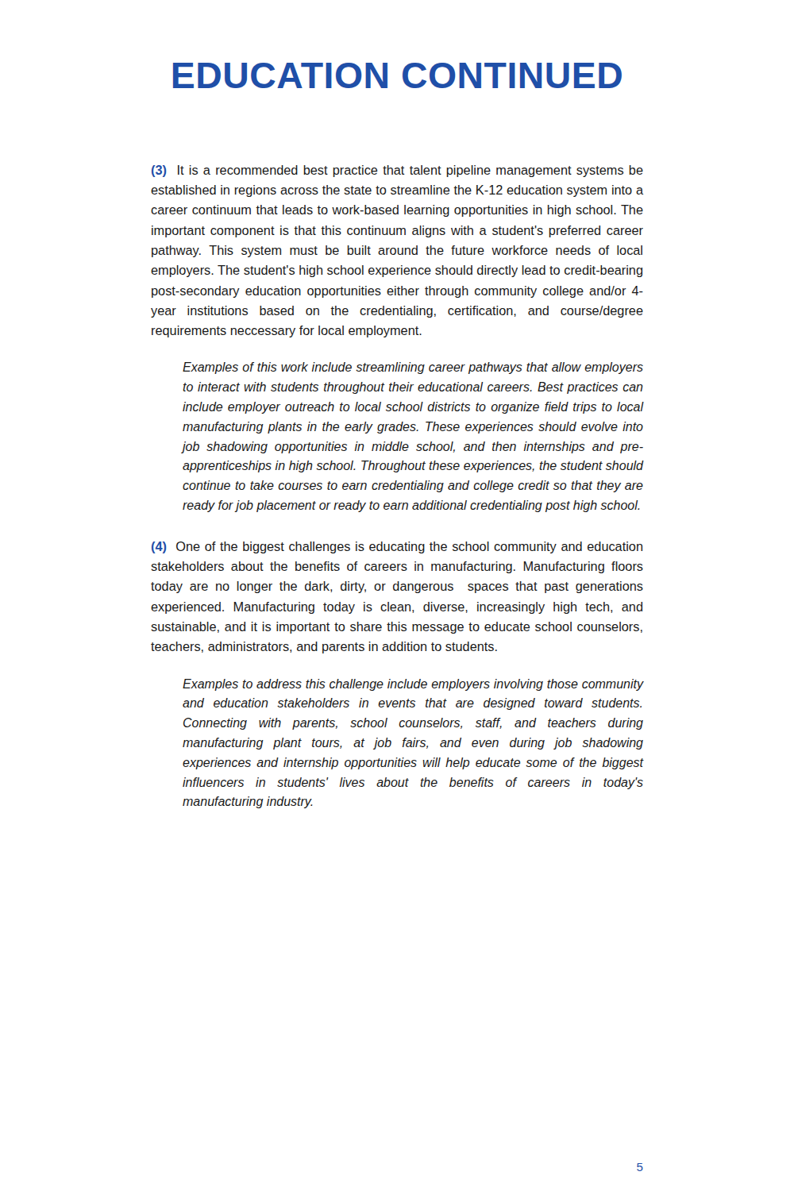EDUCATION CONTINUED
(3) It is a recommended best practice that talent pipeline management systems be established in regions across the state to streamline the K-12 education system into a career continuum that leads to work-based learning opportunities in high school. The important component is that this continuum aligns with a student's preferred career pathway. This system must be built around the future workforce needs of local employers. The student's high school experience should directly lead to credit-bearing post-secondary education opportunities either through community college and/or 4-year institutions based on the credentialing, certification, and course/degree requirements neccessary for local employment.
Examples of this work include streamlining career pathways that allow employers to interact with students throughout their educational careers. Best practices can include employer outreach to local school districts to organize field trips to local manufacturing plants in the early grades. These experiences should evolve into job shadowing opportunities in middle school, and then internships and pre-apprenticeships in high school. Throughout these experiences, the student should continue to take courses to earn credentialing and college credit so that they are ready for job placement or ready to earn additional credentialing post high school.
(4) One of the biggest challenges is educating the school community and education stakeholders about the benefits of careers in manufacturing. Manufacturing floors today are no longer the dark, dirty, or dangerous spaces that past generations experienced. Manufacturing today is clean, diverse, increasingly high tech, and sustainable, and it is important to share this message to educate school counselors, teachers, administrators, and parents in addition to students.
Examples to address this challenge include employers involving those community and education stakeholders in events that are designed toward students. Connecting with parents, school counselors, staff, and teachers during manufacturing plant tours, at job fairs, and even during job shadowing experiences and internship opportunities will help educate some of the biggest influencers in students' lives about the benefits of careers in today's manufacturing industry.
5